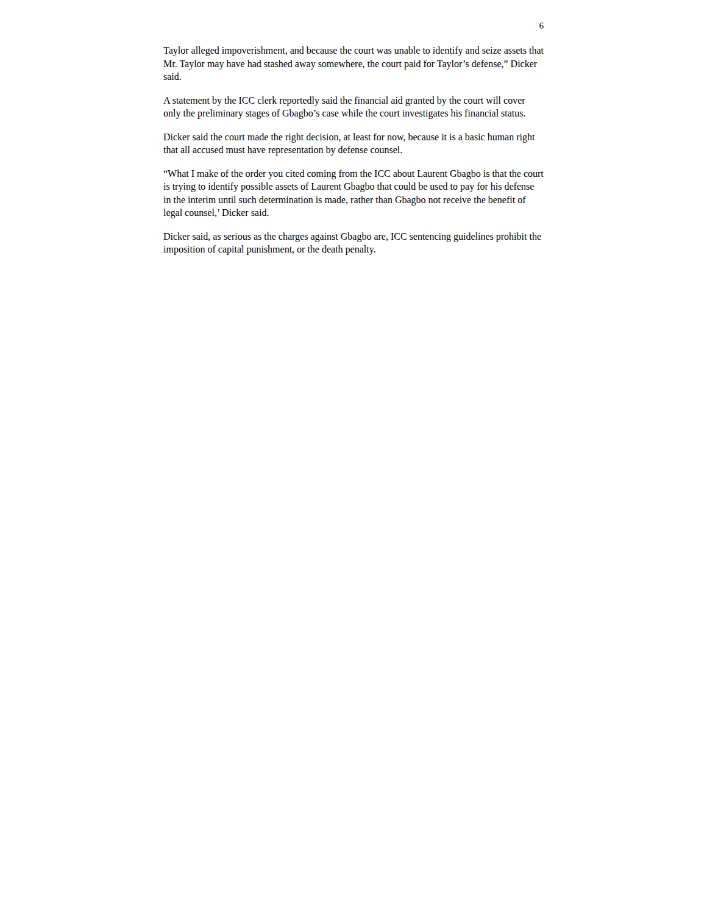6
Taylor alleged impoverishment, and because the court was unable to identify and seize assets that Mr. Taylor may have had stashed away somewhere, the court paid for Taylor’s defense,” Dicker said.
A statement by the ICC clerk reportedly said the financial aid granted by the court will cover only the preliminary stages of Gbagbo’s case while the court investigates his financial status.
Dicker said the court made the right decision, at least for now, because it is a basic human right that all accused must have representation by defense counsel.
“What I make of the order you cited coming from the ICC about Laurent Gbagbo is that the court is trying to identify possible assets of Laurent Gbagbo that could be used to pay for his defense in the interim until such determination is made, rather than Gbagbo not receive the benefit of legal counsel,’ Dicker said.
Dicker said, as serious as the charges against Gbagbo are, ICC sentencing guidelines prohibit the imposition of capital punishment, or the death penalty.